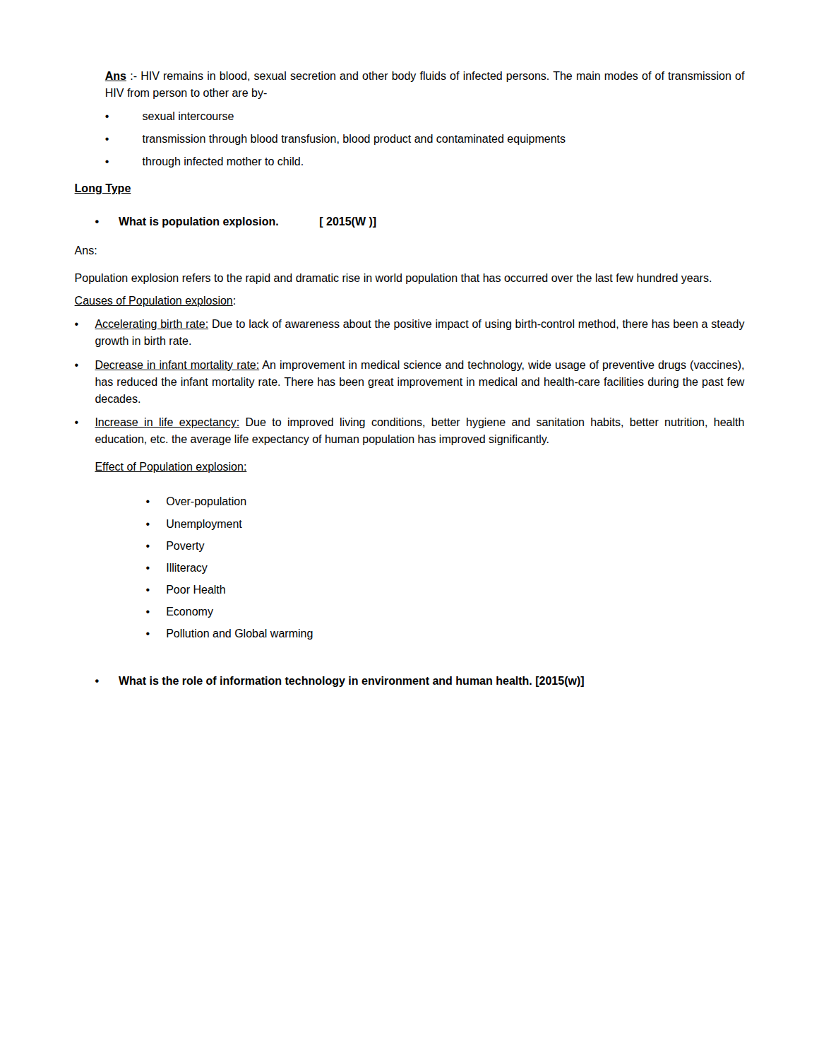Ans :- HIV remains in blood, sexual secretion and other body fluids of infected persons. The main modes of of transmission of HIV from person to other are by-
•
sexual intercourse
•
transmission through blood transfusion, blood product and contaminated equipments
•
through infected mother to child.
Long Type
•
What is population explosion. [ 2015(W )]
Ans:
Population explosion refers to the rapid and dramatic rise in world population that has occurred over the last few hundred years.
Causes of Population explosion:
•
Accelerating birth rate: Due to lack of awareness about the positive impact of using birth-control method, there has been a steady growth in birth rate.
•
Decrease in infant mortality rate: An improvement in medical science and technology, wide usage of preventive drugs (vaccines), has reduced the infant mortality rate. There has been great improvement in medical and health-care facilities during the past few decades.
•
Increase in life expectancy: Due to improved living conditions, better hygiene and sanitation habits, better nutrition, health education, etc. the average life expectancy of human population has improved significantly.
Effect of Population explosion:
•
Over-population
•
Unemployment
•
Poverty
•
Illiteracy
•
Poor Health
•
Economy
•
Pollution and Global warming
•
What is the role of information technology in environment and human health. [2015(w)]